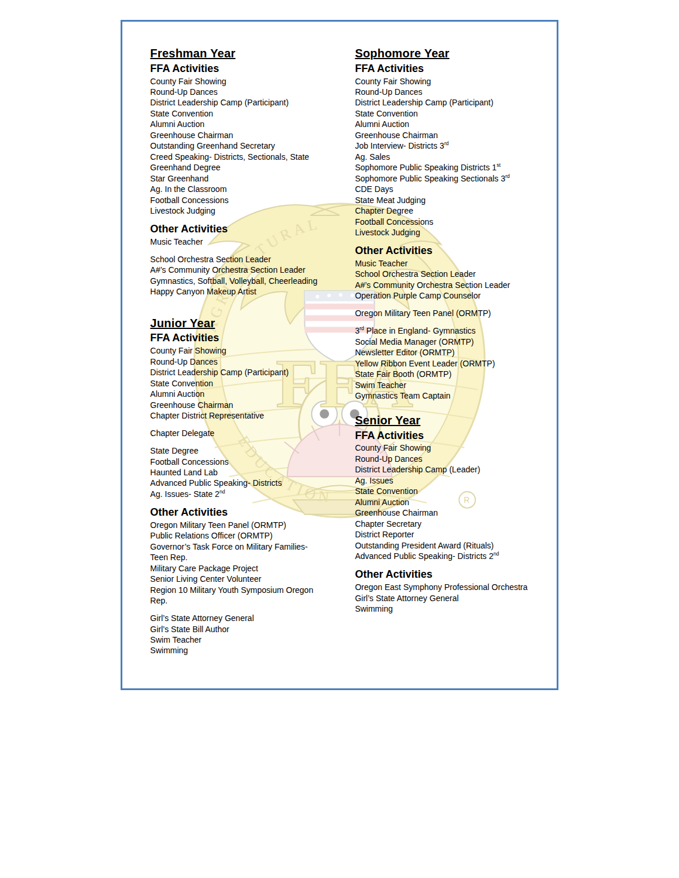F F A AGRICULTURAL EDUCATION R
Freshman Year
FFA Activities
County Fair Showing
Round-Up Dances
District Leadership Camp (Participant)
State Convention
Alumni Auction
Greenhouse Chairman
Outstanding Greenhand Secretary
Creed Speaking- Districts, Sectionals, State
Greenhand Degree
Star Greenhand
Ag. In the Classroom
Football Concessions
Livestock Judging
Other Activities
Music Teacher
School Orchestra Section Leader
A#’s Community Orchestra Section Leader
Gymnastics, Softball, Volleyball, Cheerleading
Happy Canyon Makeup Artist
Junior Year
FFA Activities
County Fair Showing
Round-Up Dances
District Leadership Camp (Participant)
State Convention
Alumni Auction
Greenhouse Chairman
Chapter District Representative
Chapter Delegate
State Degree
Football Concessions
Haunted Land Lab
Advanced Public Speaking- Districts
Ag. Issues- State 2nd
Other Activities
Oregon Military Teen Panel (ORMTP)
Public Relations Officer (ORMTP)
Governor’s Task Force on Military Families- Teen Rep.
Military Care Package Project
Senior Living Center Volunteer
Region 10 Military Youth Symposium Oregon Rep.
Girl’s State Attorney General
Girl’s State Bill Author
Swim Teacher
Swimming
Sophomore Year
FFA Activities
County Fair Showing
Round-Up Dances
District Leadership Camp (Participant)
State Convention
Alumni Auction
Greenhouse Chairman
Job Interview- Districts 3rd
Ag. Sales
Sophomore Public Speaking Districts 1st
Sophomore Public Speaking Sectionals 3rd
CDE Days
State Meat Judging
Chapter Degree
Football Concessions
Livestock Judging
Other Activities
Music Teacher
School Orchestra Section Leader
A#’s Community Orchestra Section Leader
Operation Purple Camp Counselor
Oregon Military Teen Panel (ORMTP)
3rd Place in England- Gymnastics
Social Media Manager (ORMTP)
Newsletter Editor (ORMTP)
Yellow Ribbon Event Leader (ORMTP)
State Fair Booth (ORMTP)
Swim Teacher
Gymnastics Team Captain
Senior Year
FFA Activities
County Fair Showing
Round-Up Dances
District Leadership Camp (Leader)
Ag. Issues
State Convention
Alumni Auction
Greenhouse Chairman
Chapter Secretary
District Reporter
Outstanding President Award (Rituals)
Advanced Public Speaking- Districts 2nd
Other Activities
Oregon East Symphony Professional Orchestra
Girl’s State Attorney General
Swimming